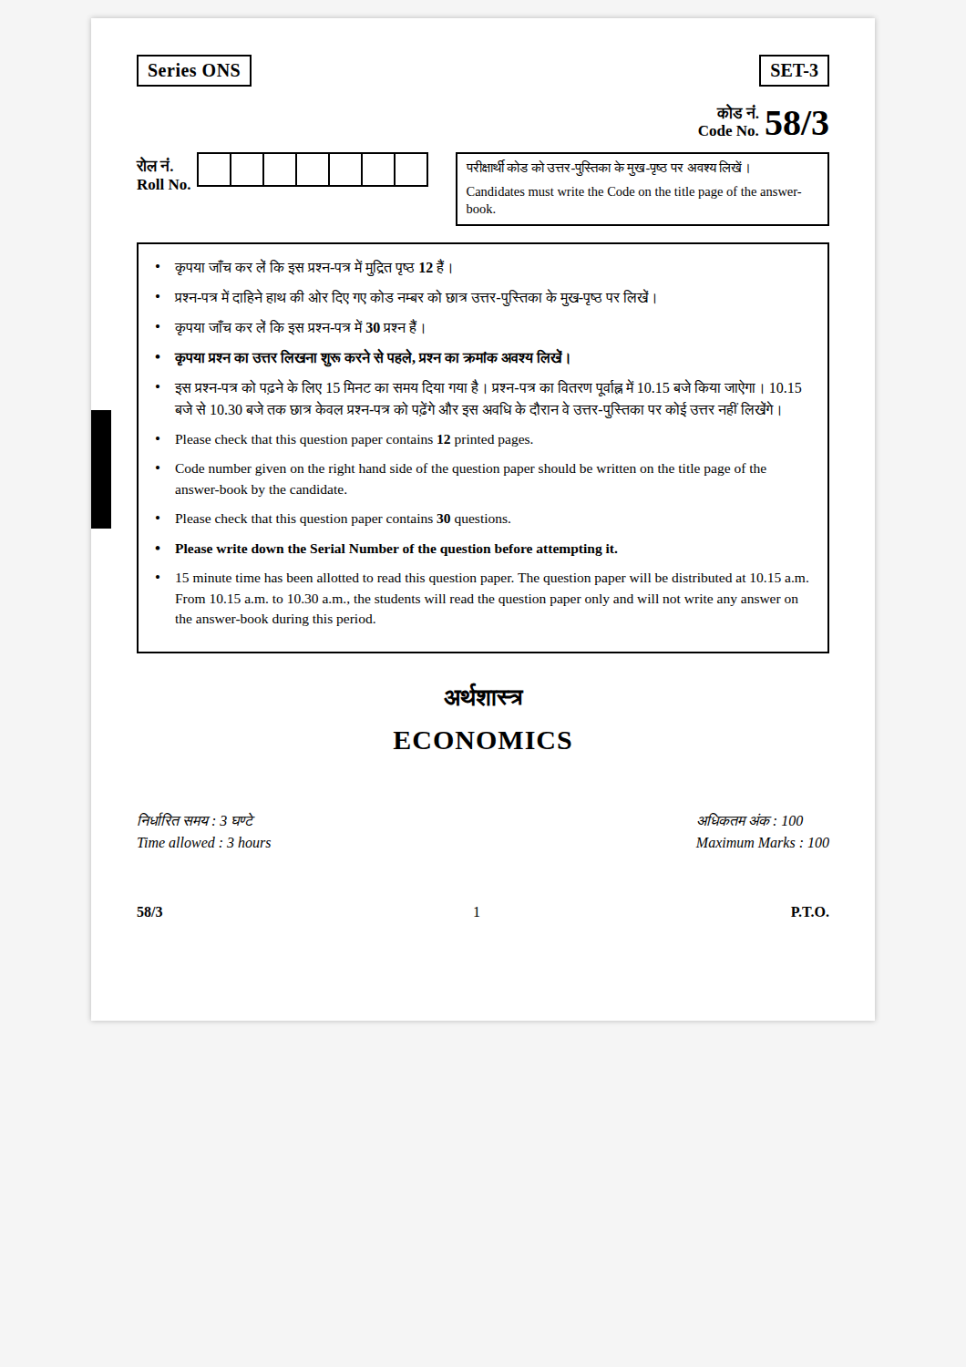Series ONS
SET-3
कोड नं.
Code No. 58/3
रोल नं.
Roll No.
परीक्षार्थी कोड को उत्तर-पुस्तिका के मुख-पृष्ठ पर अवश्य लिखें।
Candidates must write the Code on the title page of the answer-book.
कृपया जाँच कर लें कि इस प्रश्न-पत्र में मुद्रित पृष्ठ 12 हैं।
प्रश्न-पत्र में दाहिने हाथ की ओर दिए गए कोड नम्बर को छात्र उत्तर-पुस्तिका के मुख-पृष्ठ पर लिखें।
कृपया जाँच कर लें कि इस प्रश्न-पत्र में 30 प्रश्न हैं।
कृपया प्रश्न का उत्तर लिखना शुरू करने से पहले, प्रश्न का क्रमांक अवश्य लिखें।
इस प्रश्न-पत्र को पढ़ने के लिए 15 मिनट का समय दिया गया है। प्रश्न-पत्र का वितरण पूर्वाह्न में 10.15 बजे किया जाऐगा। 10.15 बजे से 10.30 बजे तक छात्र केवल प्रश्न-पत्र को पढ़ेंगे और इस अवधि के दौरान वे उत्तर-पुस्तिका पर कोई उत्तर नहीं लिखेंगे।
Please check that this question paper contains 12 printed pages.
Code number given on the right hand side of the question paper should be written on the title page of the answer-book by the candidate.
Please check that this question paper contains 30 questions.
Please write down the Serial Number of the question before attempting it.
15 minute time has been allotted to read this question paper. The question paper will be distributed at 10.15 a.m. From 10.15 a.m. to 10.30 a.m., the students will read the question paper only and will not write any answer on the answer-book during this period.
अर्थशास्त्र
ECONOMICS
निर्धारित समय : 3 घण्टे
Time allowed : 3 hours
अधिकतम अंक : 100
Maximum Marks : 100
58/3
1
P.T.O.